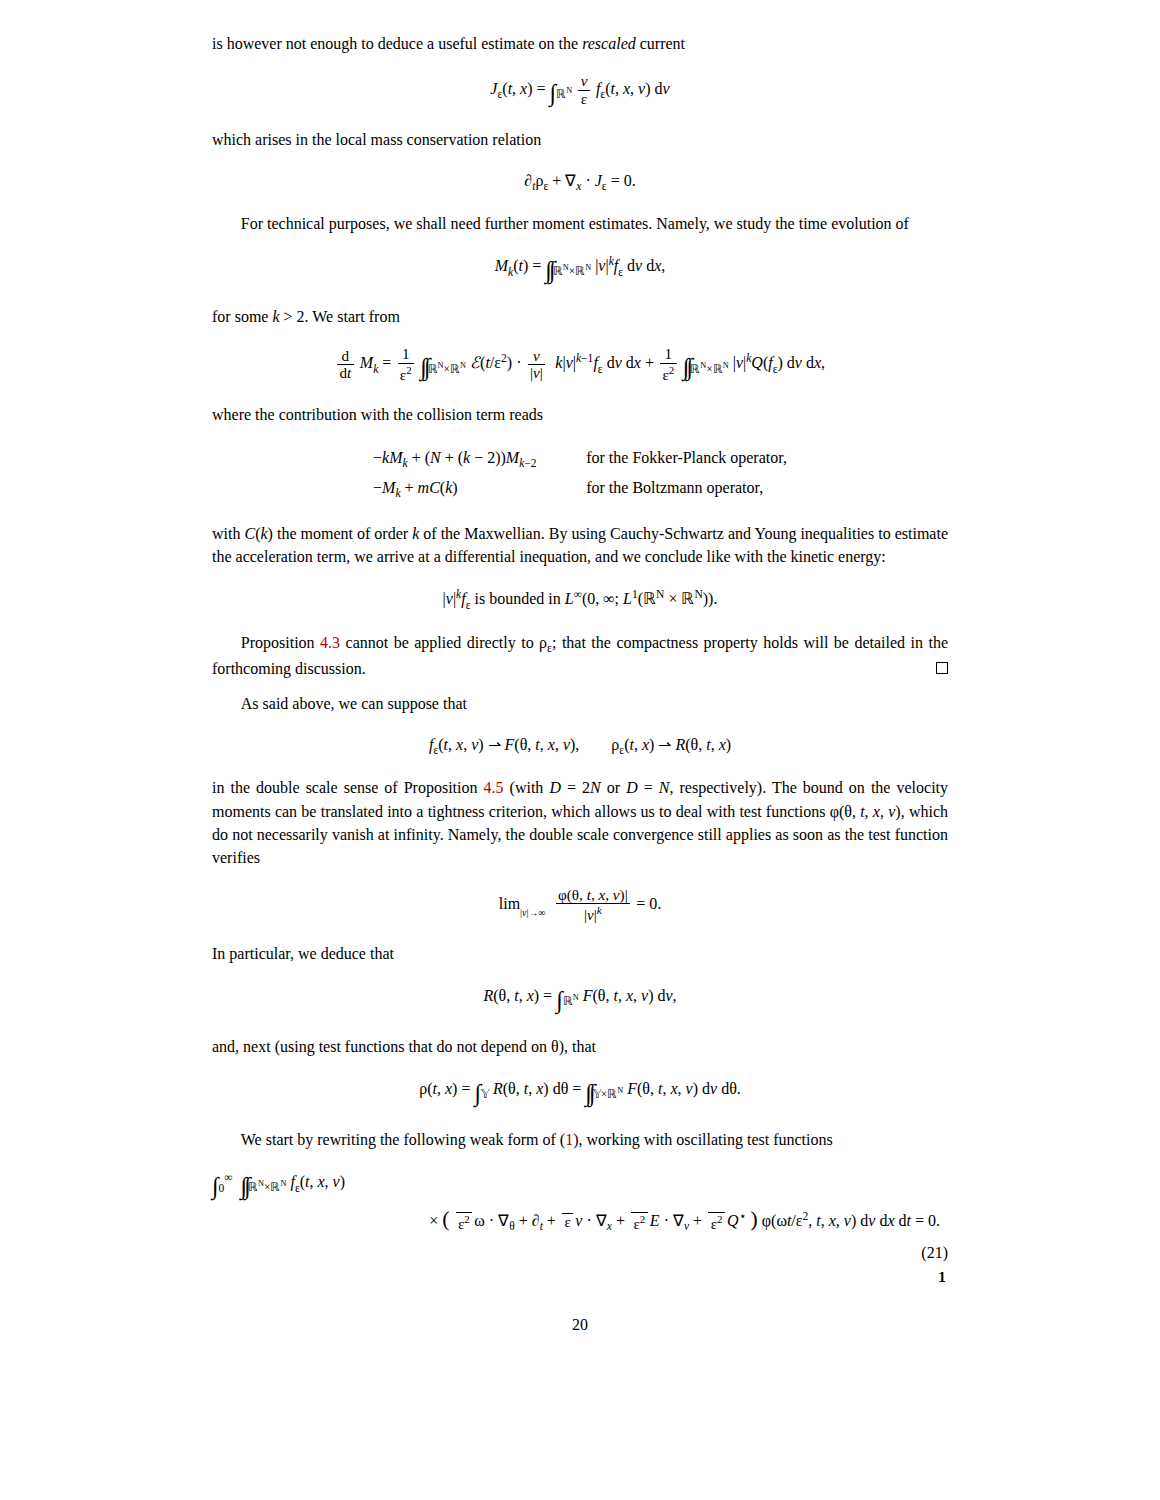is however not enough to deduce a useful estimate on the rescaled current
Jε(t, x) = ∫ℝN vε fε(t, x, v) dv
which arises in the local mass conservation relation
∂tρε + ∇x · Jε = 0.
For technical purposes, we shall need further moment estimates. Namely, we study the time evolution of
Mk(t) = ∫∫ℝN×ℝN |v|kfε dv dx,
for some k > 2. We start from
ddt Mk = 1 ε2 ∫∫ℝN×ℝN ℰ(t/ε2) · v|v| k|v|k−1fε dv dx + 1 ε2 ∫∫ℝN×ℝN |v|kQ(fε) dv dx,
where the contribution with the collision term reads
| − kM k + ( N + ( k − 2)) M k −2 | for the Fokker-Planck operator, |
| − M k + mC ( k ) | for the Boltzmann operator, |
with C(k) the moment of order k of the Maxwellian. By using Cauchy-Schwartz and Young inequalities to estimate the acceleration term, we arrive at a differential inequation, and we conclude like with the kinetic energy:
|v|kfε is bounded in L∞(0, ∞; L1(ℝN × ℝN)).
Proposition 4.3 cannot be applied directly to ρε; that the compactness property holds will be detailed in the forthcoming discussion.
As said above, we can suppose that
fε(t, x, v) ⇀ F(θ, t, x, v), ρε(t, x) ⇀ R(θ, t, x)
in the double scale sense of Proposition 4.5 (with D = 2N or D = N, respectively). The bound on the velocity moments can be translated into a tightness criterion, which allows us to deal with test functions φ(θ, t, x, v), which do not necessarily vanish at infinity. Namely, the double scale convergence still applies as soon as the test function verifies
lim|v|→∞ φ(θ, t, x, v)||v|k = 0.
In particular, we deduce that
R(θ, t, x) = ∫ℝN F(θ, t, x, v) dv,
and, next (using test functions that do not depend on θ), that
ρ(t, x) = ∫𝕐 R(θ, t, x) dθ = ∫∫𝕐×ℝN F(θ, t, x, v) dv dθ.
We start by rewriting the following weak form of (1), working with oscillating test functions
∫0∞ ∫∫ℝN×ℝN fε(t, x, v)
× ( 1 ε2ω · ∇θ + ∂t + 1 ε v · ∇x + 1 ε2 E · ∇v + 1 ε2 Q⋆ ) φ(ωt/ε2, t, x, v) dv dx dt = 0.
(21)
20